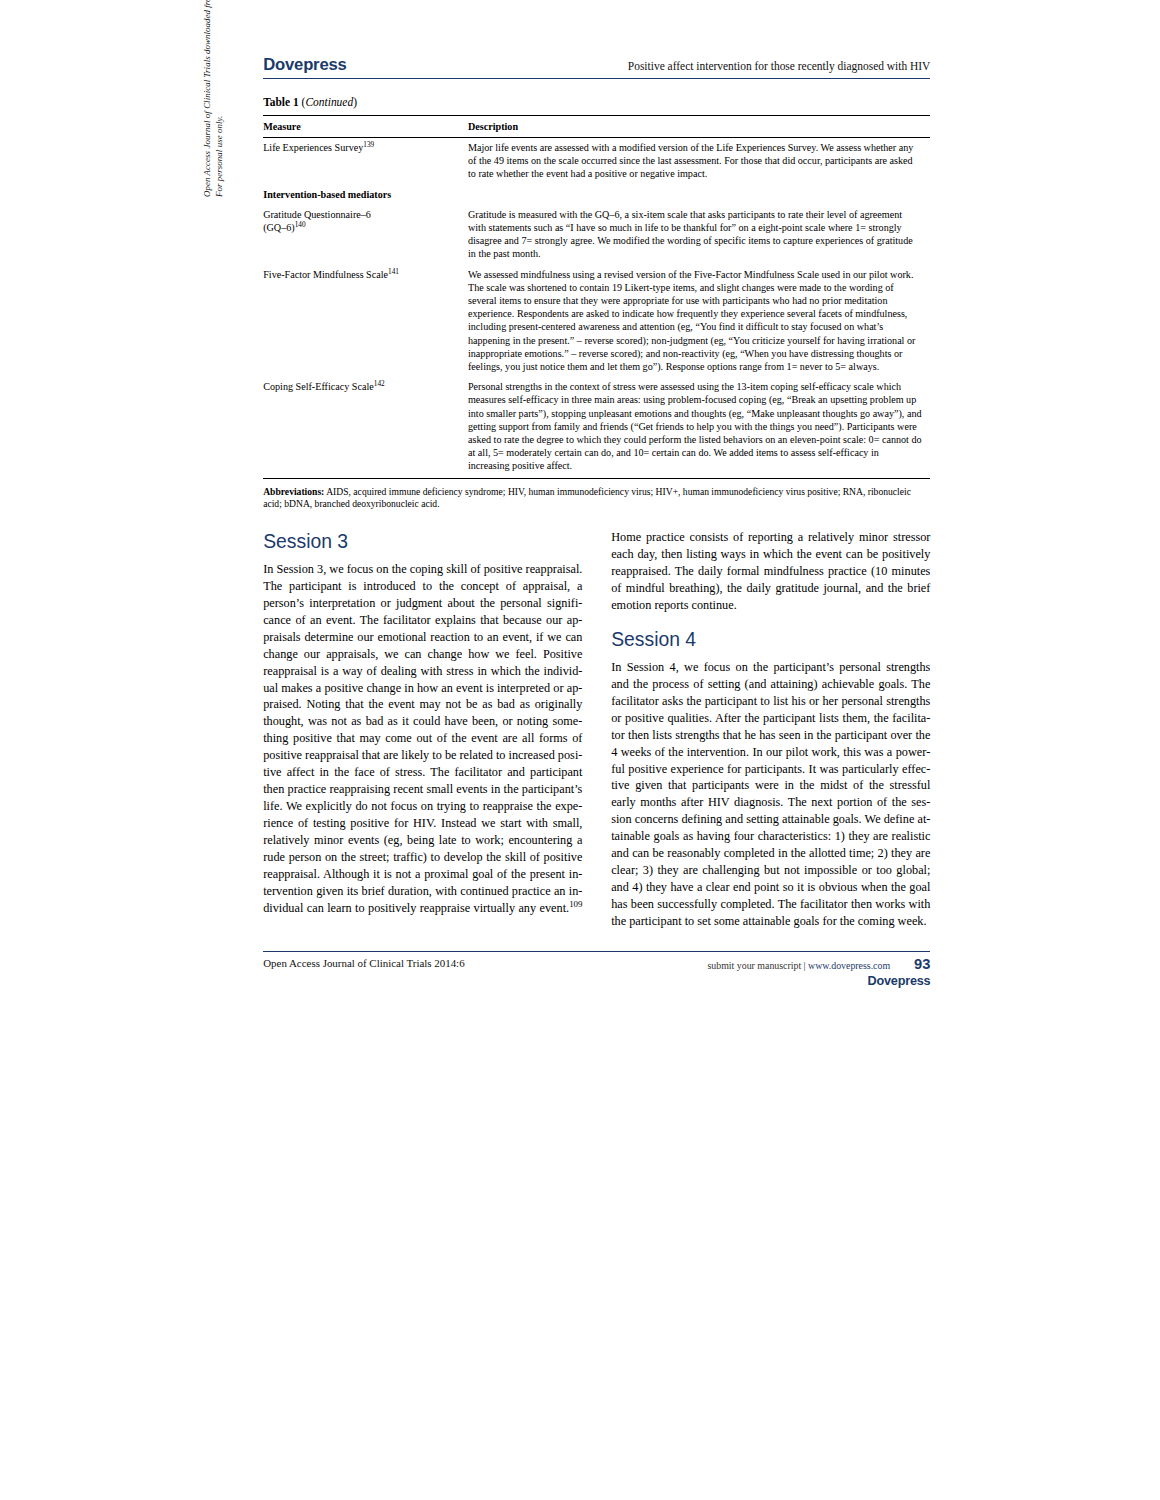Open Access Journal of Clinical Trials downloaded from https://www.dovepress.com/ by 128.104.232.166 on 20-Jul-2021For personal use only.
Dovepress
Positive affect intervention for those recently diagnosed with HIV
Table 1 (Continued)
| Measure | Description |
| --- | --- |
| Life Experiences Survey 139 | Major life events are assessed with a modified version of the Life Experiences Survey. We assess whether any of the 49 items on the scale occurred since the last assessment. For those that did occur, participants are asked to rate whether the event had a positive or negative impact. |
| Intervention-based mediators |
| Gratitude Questionnaire–6 (GQ–6) 140 | Gratitude is measured with the GQ–6, a six-item scale that asks participants to rate their level of agreement with statements such as “I have so much in life to be thankful for” on a eight-point scale where 1= strongly disagree and 7= strongly agree. We modified the wording of specific items to capture experiences of gratitude in the past month. |
| Five-Factor Mindfulness Scale 141 | We assessed mindfulness using a revised version of the Five-Factor Mindfulness Scale used in our pilot work. The scale was shortened to contain 19 Likert-type items, and slight changes were made to the wording of several items to ensure that they were appropriate for use with participants who had no prior meditation experience. Respondents are asked to indicate how frequently they experience several facets of mindfulness, including present-centered awareness and attention (eg, “You find it difficult to stay focused on what’s happening in the present.” – reverse scored); non-judgment (eg, “You criticize yourself for having irrational or inappropriate emotions.” – reverse scored); and non-reactivity (eg, “When you have distressing thoughts or feelings, you just notice them and let them go”). Response options range from 1= never to 5= always. |
| Coping Self-Efficacy Scale 142 | Personal strengths in the context of stress were assessed using the 13-item coping self-efficacy scale which measures self-efficacy in three main areas: using problem-focused coping (eg, “Break an upsetting problem up into smaller parts”), stopping unpleasant emotions and thoughts (eg, “Make unpleasant thoughts go away”), and getting support from family and friends (“Get friends to help you with the things you need”). Participants were asked to rate the degree to which they could perform the listed behaviors on an eleven-point scale: 0= cannot do at all, 5= moderately certain can do, and 10= certain can do. We added items to assess self-efficacy in increasing positive affect. |
Abbreviations: AIDS, acquired immune deficiency syndrome; HIV, human immunodeficiency virus; HIV+, human immunodeficiency virus positive; RNA, ribonucleic acid; bDNA, branched deoxyribonucleic acid.
Session 3
In Session 3, we focus on the coping skill of positive reappraisal. The participant is introduced to the concept of appraisal, a person’s interpretation or judgment about the personal significance of an event. The facilitator explains that because our appraisals determine our emotional reaction to an event, if we can change our appraisals, we can change how we feel. Positive reappraisal is a way of dealing with stress in which the individual makes a positive change in how an event is interpreted or appraised. Noting that the event may not be as bad as originally thought, was not as bad as it could have been, or noting something positive that may come out of the event are all forms of positive reappraisal that are likely to be related to increased positive affect in the face of stress. The facilitator and participant then practice reappraising recent small events in the participant’s life. We explicitly do not focus on trying to reappraise the experience of testing positive for HIV. Instead we start with small, relatively minor events (eg, being late to work; encountering a rude person on the street; traffic) to develop the skill of positive reappraisal. Although it is not a proximal goal of the present intervention given its brief duration, with continued practice an individual can learn to positively reappraise virtually any event.109 Home practice consists of reporting a relatively minor stressor each day, then listing ways in which the event can be positively reappraised. The daily formal mindfulness practice (10 minutes of mindful breathing), the daily gratitude journal, and the brief emotion reports continue.
Session 4
In Session 4, we focus on the participant’s personal strengths and the process of setting (and attaining) achievable goals. The facilitator asks the participant to list his or her personal strengths or positive qualities. After the participant lists them, the facilitator then lists strengths that he has seen in the participant over the 4 weeks of the intervention. In our pilot work, this was a powerful positive experience for participants. It was particularly effective given that participants were in the midst of the stressful early months after HIV diagnosis. The next portion of the session concerns defining and setting attainable goals. We define attainable goals as having four characteristics: 1) they are realistic and can be reasonably completed in the allotted time; 2) they are clear; 3) they are challenging but not impossible or too global; and 4) they have a clear end point so it is obvious when the goal has been successfully completed. The facilitator then works with the participant to set some attainable goals for the coming week.
Open Access Journal of Clinical Trials 2014:6
submit your manuscript | www.dovepress.com 93
Dovepress